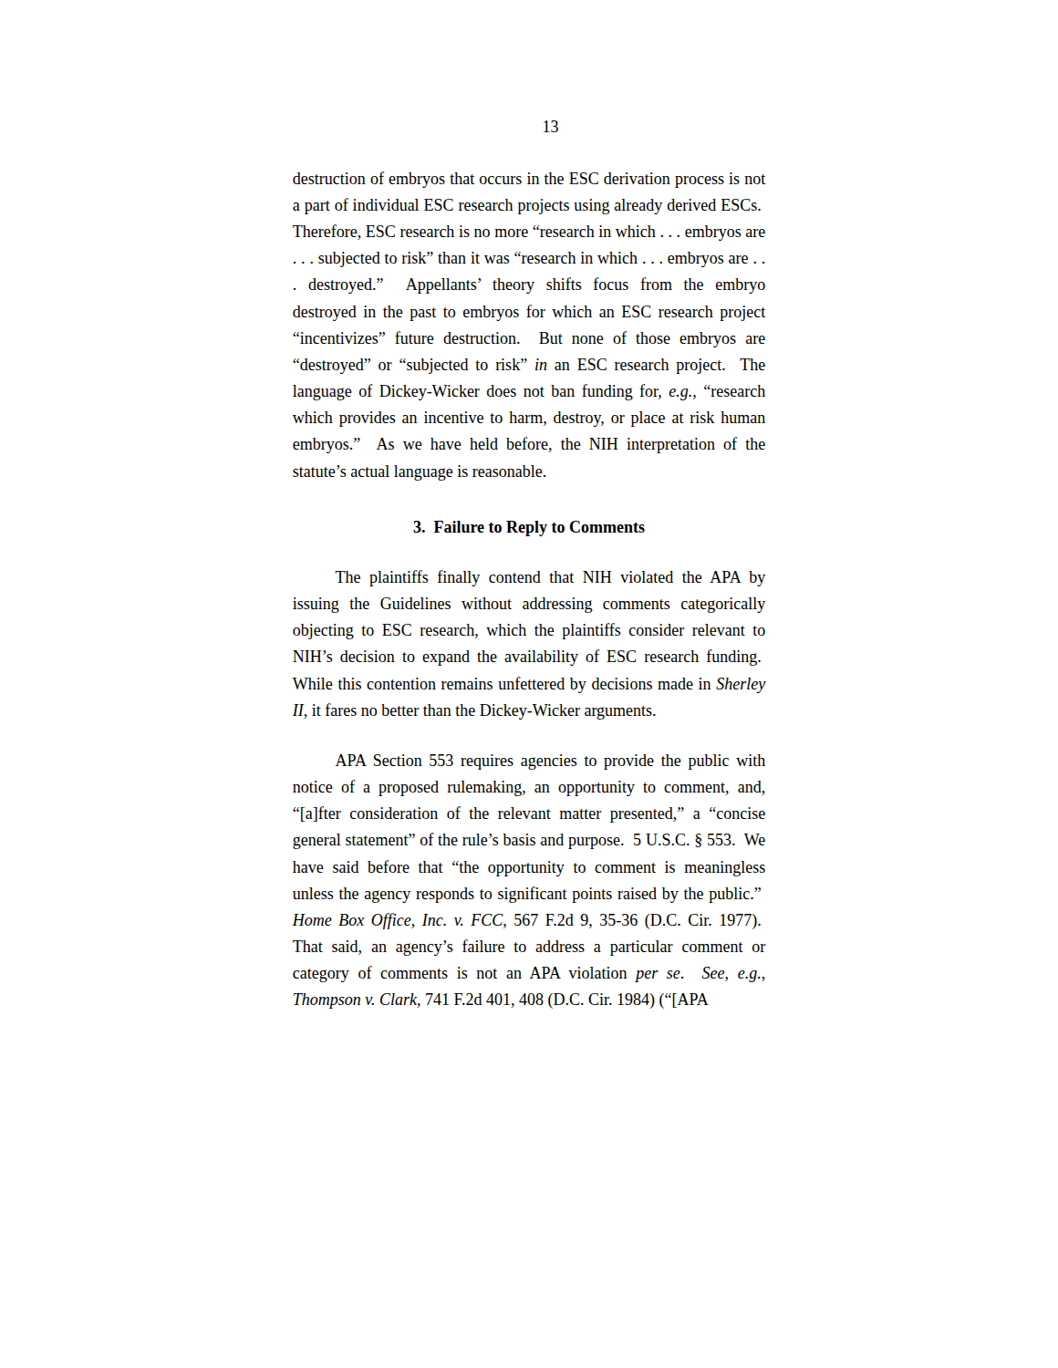13
destruction of embryos that occurs in the ESC derivation process is not a part of individual ESC research projects using already derived ESCs. Therefore, ESC research is no more “research in which . . . embryos are . . . subjected to risk” than it was “research in which . . . embryos are . . . destroyed.” Appellants’ theory shifts focus from the embryo destroyed in the past to embryos for which an ESC research project “incentivizes” future destruction. But none of those embryos are “destroyed” or “subjected to risk” in an ESC research project. The language of Dickey-Wicker does not ban funding for, e.g., “research which provides an incentive to harm, destroy, or place at risk human embryos.” As we have held before, the NIH interpretation of the statute’s actual language is reasonable.
3. Failure to Reply to Comments
The plaintiffs finally contend that NIH violated the APA by issuing the Guidelines without addressing comments categorically objecting to ESC research, which the plaintiffs consider relevant to NIH’s decision to expand the availability of ESC research funding. While this contention remains unfettered by decisions made in Sherley II, it fares no better than the Dickey-Wicker arguments.
APA Section 553 requires agencies to provide the public with notice of a proposed rulemaking, an opportunity to comment, and, “[a]fter consideration of the relevant matter presented,” a “concise general statement” of the rule’s basis and purpose. 5 U.S.C. § 553. We have said before that “the opportunity to comment is meaningless unless the agency responds to significant points raised by the public.” Home Box Office, Inc. v. FCC, 567 F.2d 9, 35-36 (D.C. Cir. 1977). That said, an agency’s failure to address a particular comment or category of comments is not an APA violation per se. See, e.g., Thompson v. Clark, 741 F.2d 401, 408 (D.C. Cir. 1984) (“[APA